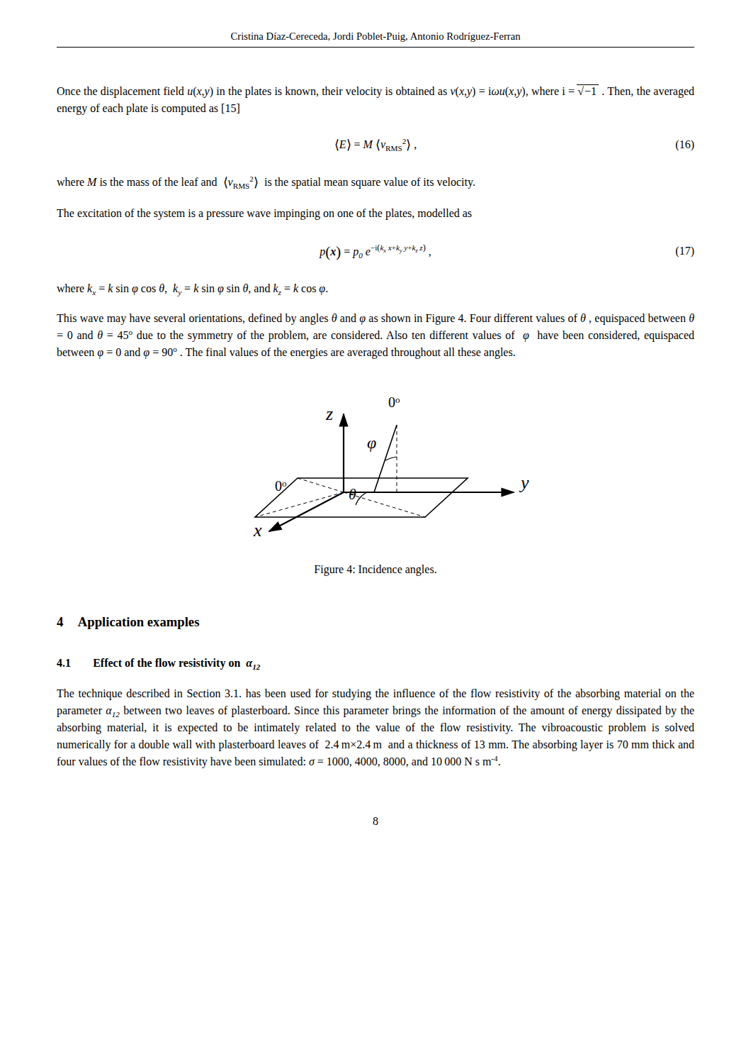Cristina Díaz-Cereceda, Jordi Poblet-Puig, Antonio Rodríguez-Ferran
Once the displacement field u(x,y) in the plates is known, their velocity is obtained as v(x,y) = iωu(x,y), where i = √−1 . Then, the averaged energy of each plate is computed as [15]
⟨E⟩ = M ⟨vRMS2⟩ ,
(16)
where M is the mass of the leaf and ⟨vRMS2⟩ is the spatial mean square value of its velocity.
The excitation of the system is a pressure wave impinging on one of the plates, modelled as
p(x) = p0 e−i(kx x+ky y+kz z) ,
(17)
where kx = k sin φ cos θ, ky = k sin φ sin θ, and kz = k cos φ.
This wave may have several orientations, defined by angles θ and φ as shown in Figure 4. Four different values of θ , equispaced between θ = 0 and θ = 45o due to the symmetry of the problem, are considered. Also ten different values of φ have been considered, equispaced between φ = 0 and φ = 90o . The final values of the energies are averaged throughout all these angles.
z y x φ θ 0o 0o
Figure 4: Incidence angles.
4 Application examples
4.1 Effect of the flow resistivity on α12
The technique described in Section 3.1. has been used for studying the influence of the flow resistivity of the absorbing material on the parameter α12 between two leaves of plasterboard. Since this parameter brings the information of the amount of energy dissipated by the absorbing material, it is expected to be intimately related to the value of the flow resistivity. The vibroacoustic problem is solved numerically for a double wall with plasterboard leaves of 2.4 m×2.4 m and a thickness of 13 mm. The absorbing layer is 70 mm thick and four values of the flow resistivity have been simulated: σ = 1000, 4000, 8000, and 10 000 N s m-4.
8